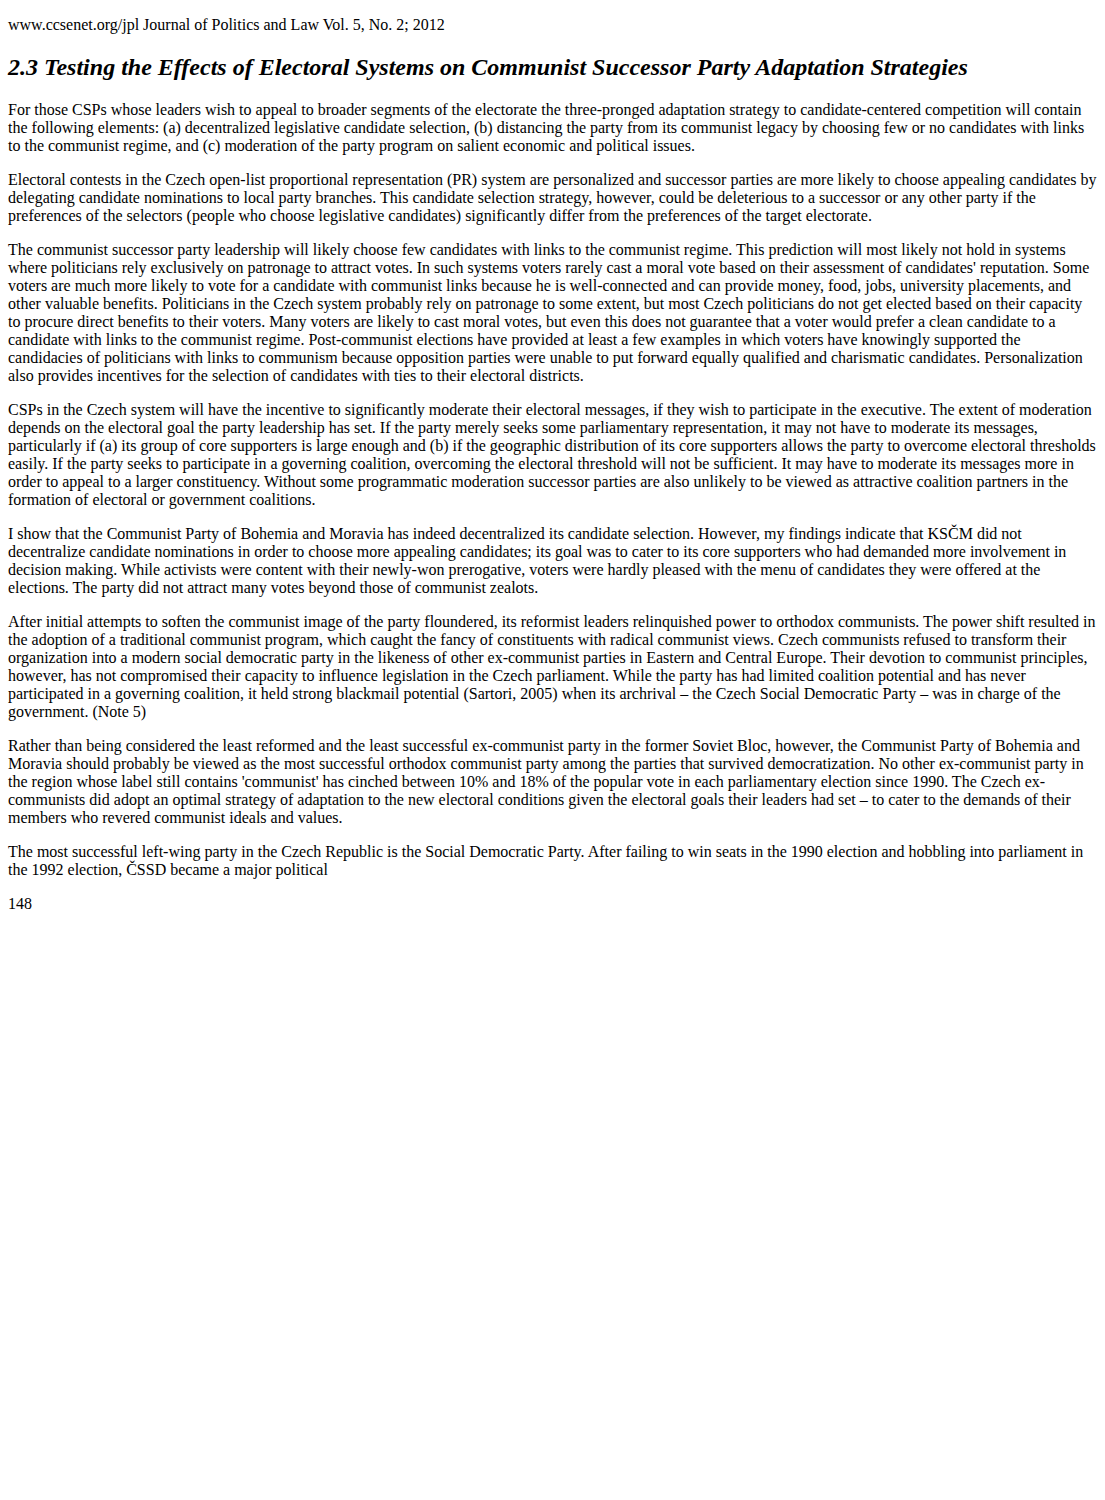www.ccsenet.org/jpl Journal of Politics and Law Vol. 5, No. 2; 2012
2.3 Testing the Effects of Electoral Systems on Communist Successor Party Adaptation Strategies
For those CSPs whose leaders wish to appeal to broader segments of the electorate the three-pronged adaptation strategy to candidate-centered competition will contain the following elements: (a) decentralized legislative candidate selection, (b) distancing the party from its communist legacy by choosing few or no candidates with links to the communist regime, and (c) moderation of the party program on salient economic and political issues.
Electoral contests in the Czech open-list proportional representation (PR) system are personalized and successor parties are more likely to choose appealing candidates by delegating candidate nominations to local party branches. This candidate selection strategy, however, could be deleterious to a successor or any other party if the preferences of the selectors (people who choose legislative candidates) significantly differ from the preferences of the target electorate.
The communist successor party leadership will likely choose few candidates with links to the communist regime. This prediction will most likely not hold in systems where politicians rely exclusively on patronage to attract votes. In such systems voters rarely cast a moral vote based on their assessment of candidates' reputation. Some voters are much more likely to vote for a candidate with communist links because he is well-connected and can provide money, food, jobs, university placements, and other valuable benefits. Politicians in the Czech system probably rely on patronage to some extent, but most Czech politicians do not get elected based on their capacity to procure direct benefits to their voters. Many voters are likely to cast moral votes, but even this does not guarantee that a voter would prefer a clean candidate to a candidate with links to the communist regime. Post-communist elections have provided at least a few examples in which voters have knowingly supported the candidacies of politicians with links to communism because opposition parties were unable to put forward equally qualified and charismatic candidates. Personalization also provides incentives for the selection of candidates with ties to their electoral districts.
CSPs in the Czech system will have the incentive to significantly moderate their electoral messages, if they wish to participate in the executive. The extent of moderation depends on the electoral goal the party leadership has set. If the party merely seeks some parliamentary representation, it may not have to moderate its messages, particularly if (a) its group of core supporters is large enough and (b) if the geographic distribution of its core supporters allows the party to overcome electoral thresholds easily. If the party seeks to participate in a governing coalition, overcoming the electoral threshold will not be sufficient. It may have to moderate its messages more in order to appeal to a larger constituency. Without some programmatic moderation successor parties are also unlikely to be viewed as attractive coalition partners in the formation of electoral or government coalitions.
I show that the Communist Party of Bohemia and Moravia has indeed decentralized its candidate selection. However, my findings indicate that KSČM did not decentralize candidate nominations in order to choose more appealing candidates; its goal was to cater to its core supporters who had demanded more involvement in decision making. While activists were content with their newly-won prerogative, voters were hardly pleased with the menu of candidates they were offered at the elections. The party did not attract many votes beyond those of communist zealots.
After initial attempts to soften the communist image of the party floundered, its reformist leaders relinquished power to orthodox communists. The power shift resulted in the adoption of a traditional communist program, which caught the fancy of constituents with radical communist views. Czech communists refused to transform their organization into a modern social democratic party in the likeness of other ex-communist parties in Eastern and Central Europe. Their devotion to communist principles, however, has not compromised their capacity to influence legislation in the Czech parliament. While the party has had limited coalition potential and has never participated in a governing coalition, it held strong blackmail potential (Sartori, 2005) when its archrival – the Czech Social Democratic Party – was in charge of the government. (Note 5)
Rather than being considered the least reformed and the least successful ex-communist party in the former Soviet Bloc, however, the Communist Party of Bohemia and Moravia should probably be viewed as the most successful orthodox communist party among the parties that survived democratization. No other ex-communist party in the region whose label still contains 'communist' has cinched between 10% and 18% of the popular vote in each parliamentary election since 1990. The Czech ex-communists did adopt an optimal strategy of adaptation to the new electoral conditions given the electoral goals their leaders had set – to cater to the demands of their members who revered communist ideals and values.
The most successful left-wing party in the Czech Republic is the Social Democratic Party. After failing to win seats in the 1990 election and hobbling into parliament in the 1992 election, ČSSD became a major political
148